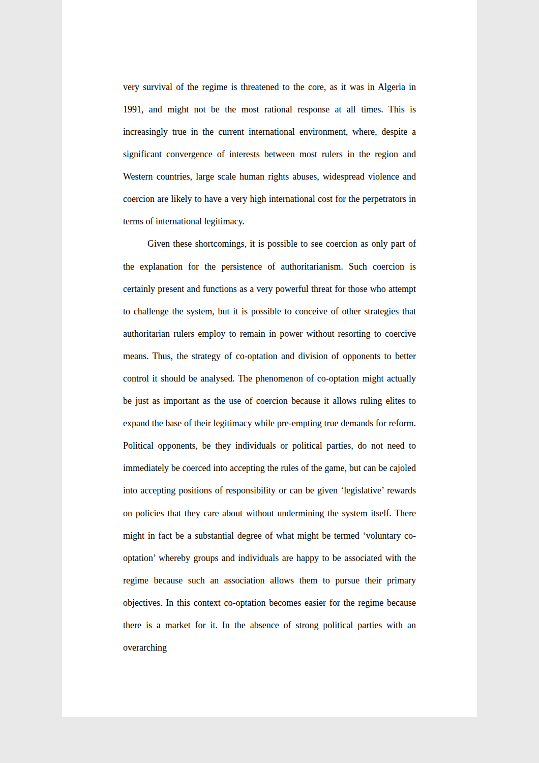very survival of the regime is threatened to the core, as it was in Algeria in 1991, and might not be the most rational response at all times. This is increasingly true in the current international environment, where, despite a significant convergence of interests between most rulers in the region and Western countries, large scale human rights abuses, widespread violence and coercion are likely to have a very high international cost for the perpetrators in terms of international legitimacy.
Given these shortcomings, it is possible to see coercion as only part of the explanation for the persistence of authoritarianism. Such coercion is certainly present and functions as a very powerful threat for those who attempt to challenge the system, but it is possible to conceive of other strategies that authoritarian rulers employ to remain in power without resorting to coercive means. Thus, the strategy of co-optation and division of opponents to better control it should be analysed. The phenomenon of co-optation might actually be just as important as the use of coercion because it allows ruling elites to expand the base of their legitimacy while pre-empting true demands for reform. Political opponents, be they individuals or political parties, do not need to immediately be coerced into accepting the rules of the game, but can be cajoled into accepting positions of responsibility or can be given ‘legislative’ rewards on policies that they care about without undermining the system itself. There might in fact be a substantial degree of what might be termed ‘voluntary co-optation’ whereby groups and individuals are happy to be associated with the regime because such an association allows them to pursue their primary objectives. In this context co-optation becomes easier for the regime because there is a market for it. In the absence of strong political parties with an overarching